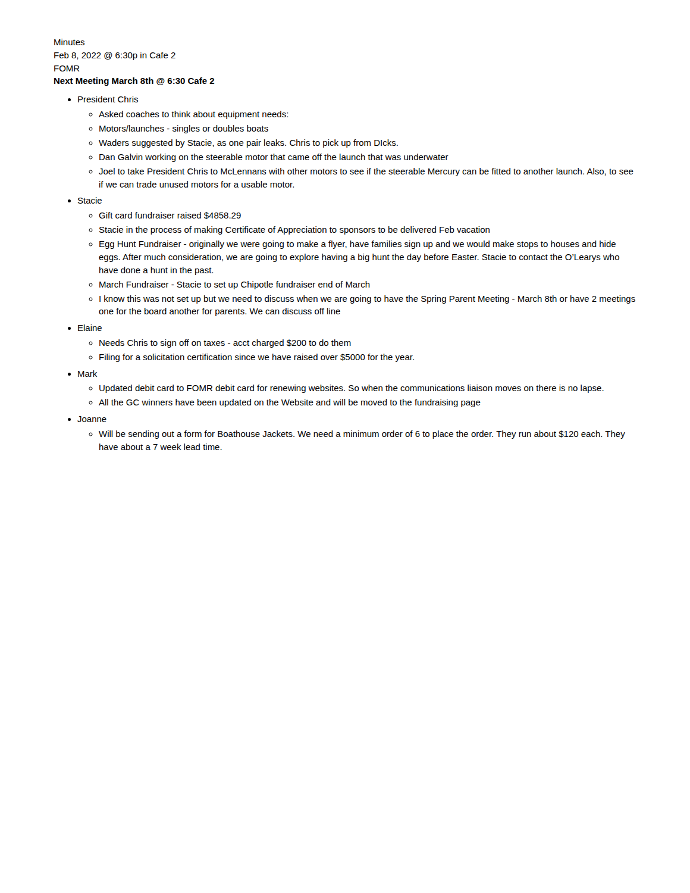Minutes
Feb 8, 2022 @ 6:30p in Cafe 2
FOMR
Next Meeting March 8th @ 6:30 Cafe 2
President Chris
Asked coaches to think about equipment needs:
Motors/launches - singles or doubles boats
Waders suggested by Stacie, as one pair leaks. Chris to pick up from DIcks.
Dan Galvin working on the steerable motor that came off the launch that was underwater
Joel to take President Chris to McLennans with other motors to see if the steerable Mercury can be fitted to another launch. Also, to see if we can trade unused motors for a usable motor.
Stacie
Gift card fundraiser raised $4858.29
Stacie in the process of making Certificate of Appreciation to sponsors to be delivered Feb vacation
Egg Hunt Fundraiser - originally we were going to make a flyer, have families sign up and we would make stops to houses and hide eggs. After much consideration, we are going to explore having a big hunt the day before Easter. Stacie to contact the O’Learys who have done a hunt in the past.
March Fundraiser - Stacie to set up Chipotle fundraiser end of March
I know this was not set up but we need to discuss when we are going to have the Spring Parent Meeting - March 8th or have 2 meetings one for the board another for parents. We can discuss off line
Elaine
Needs Chris to sign off on taxes - acct charged $200 to do them
Filing for a solicitation certification since we have raised over $5000 for the year.
Mark
Updated debit card to FOMR debit card for renewing websites. So when the communications liaison moves on there is no lapse.
All the GC winners have been updated on the Website and will be moved to the fundraising page
Joanne
Will be sending out a form for Boathouse Jackets. We need a minimum order of 6 to place the order. They run about $120 each. They have about a 7 week lead time.